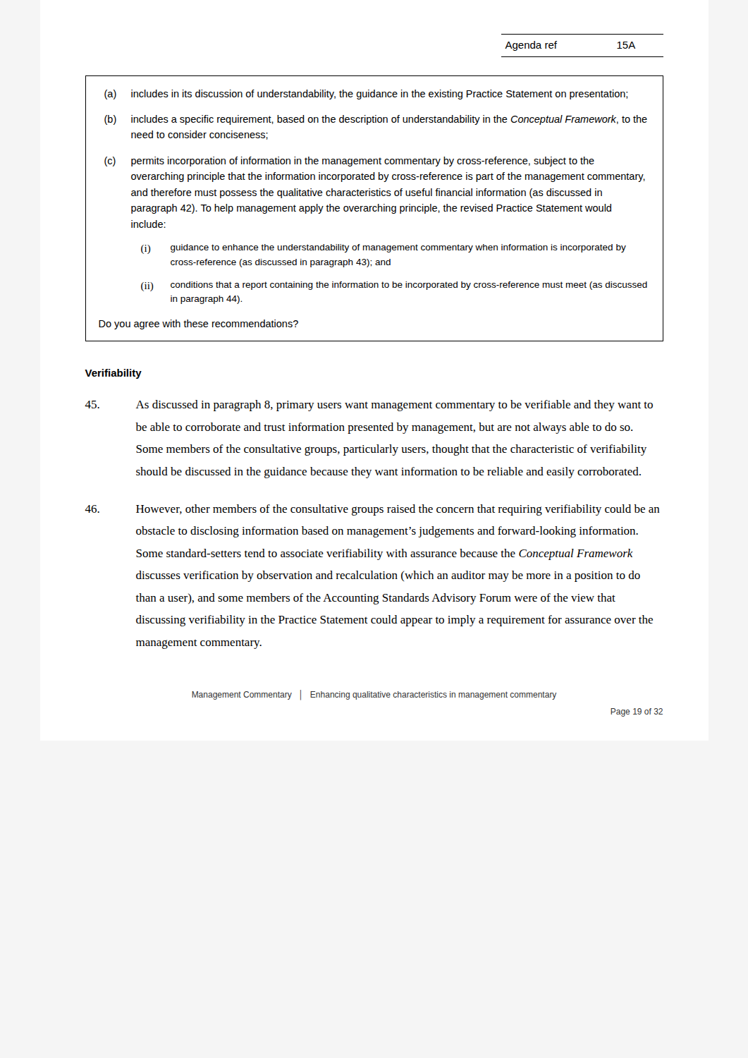| Agenda ref | 15A |
(a) includes in its discussion of understandability, the guidance in the existing Practice Statement on presentation;
(b) includes a specific requirement, based on the description of understandability in the Conceptual Framework, to the need to consider conciseness;
(c) permits incorporation of information in the management commentary by cross-reference, subject to the overarching principle that the information incorporated by cross-reference is part of the management commentary, and therefore must possess the qualitative characteristics of useful financial information (as discussed in paragraph 42). To help management apply the overarching principle, the revised Practice Statement would include:
(i) guidance to enhance the understandability of management commentary when information is incorporated by cross-reference (as discussed in paragraph 43); and
(ii) conditions that a report containing the information to be incorporated by cross-reference must meet (as discussed in paragraph 44).
Do you agree with these recommendations?
Verifiability
45.
As discussed in paragraph 8, primary users want management commentary to be verifiable and they want to be able to corroborate and trust information presented by management, but are not always able to do so. Some members of the consultative groups, particularly users, thought that the characteristic of verifiability should be discussed in the guidance because they want information to be reliable and easily corroborated.
46.
However, other members of the consultative groups raised the concern that requiring verifiability could be an obstacle to disclosing information based on management’s judgements and forward-looking information. Some standard-setters tend to associate verifiability with assurance because the Conceptual Framework discusses verification by observation and recalculation (which an auditor may be more in a position to do than a user), and some members of the Accounting Standards Advisory Forum were of the view that discussing verifiability in the Practice Statement could appear to imply a requirement for assurance over the management commentary.
Management Commentary │ Enhancing qualitative characteristics in management commentary
Page 19 of 32